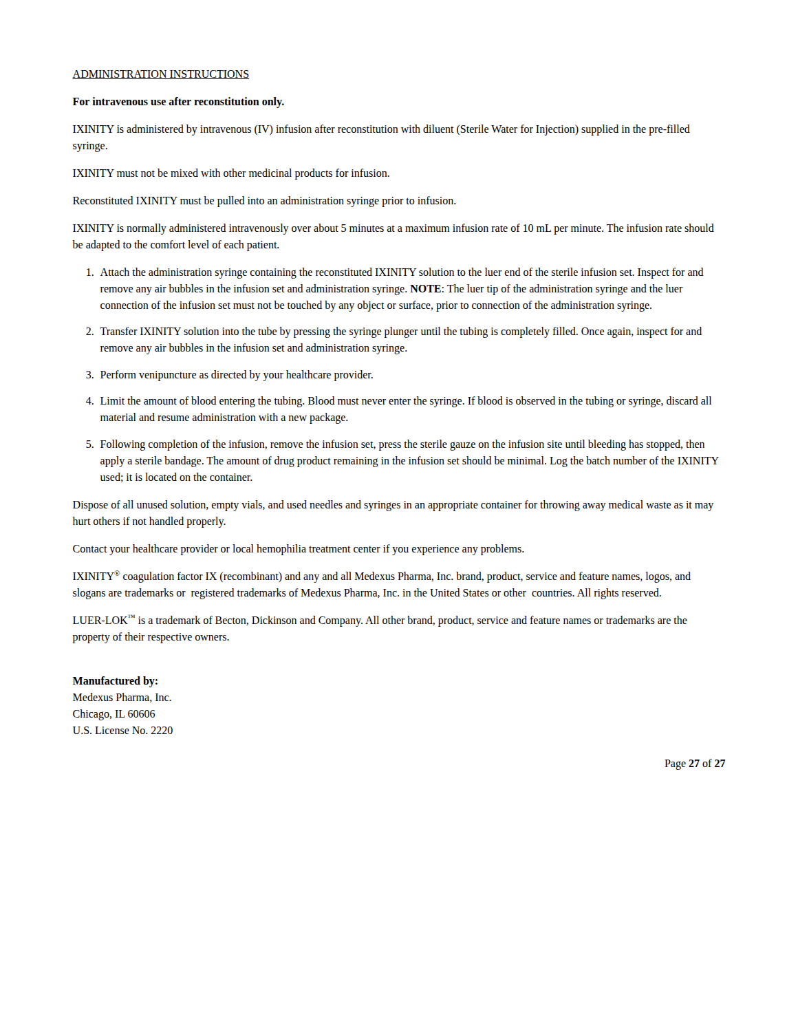ADMINISTRATION INSTRUCTIONS
For intravenous use after reconstitution only.
IXINITY is administered by intravenous (IV) infusion after reconstitution with diluent (Sterile Water for Injection) supplied in the pre-filled syringe.
IXINITY must not be mixed with other medicinal products for infusion.
Reconstituted IXINITY must be pulled into an administration syringe prior to infusion.
IXINITY is normally administered intravenously over about 5 minutes at a maximum infusion rate of 10 mL per minute. The infusion rate should be adapted to the comfort level of each patient.
Attach the administration syringe containing the reconstituted IXINITY solution to the luer end of the sterile infusion set. Inspect for and remove any air bubbles in the infusion set and administration syringe. NOTE: The luer tip of the administration syringe and the luer connection of the infusion set must not be touched by any object or surface, prior to connection of the administration syringe.
Transfer IXINITY solution into the tube by pressing the syringe plunger until the tubing is completely filled. Once again, inspect for and remove any air bubbles in the infusion set and administration syringe.
Perform venipuncture as directed by your healthcare provider.
Limit the amount of blood entering the tubing. Blood must never enter the syringe. If blood is observed in the tubing or syringe, discard all material and resume administration with a new package.
Following completion of the infusion, remove the infusion set, press the sterile gauze on the infusion site until bleeding has stopped, then apply a sterile bandage. The amount of drug product remaining in the infusion set should be minimal. Log the batch number of the IXINITY used; it is located on the container.
Dispose of all unused solution, empty vials, and used needles and syringes in an appropriate container for throwing away medical waste as it may hurt others if not handled properly.
Contact your healthcare provider or local hemophilia treatment center if you experience any problems.
IXINITY® coagulation factor IX (recombinant) and any and all Medexus Pharma, Inc. brand, product, service and feature names, logos, and slogans are trademarks or registered trademarks of Medexus Pharma, Inc. in the United States or other countries. All rights reserved.
LUER-LOK™ is a trademark of Becton, Dickinson and Company. All other brand, product, service and feature names or trademarks are the property of their respective owners.
Manufactured by:
Medexus Pharma, Inc.
Chicago, IL 60606
U.S. License No. 2220
Page 27 of 27